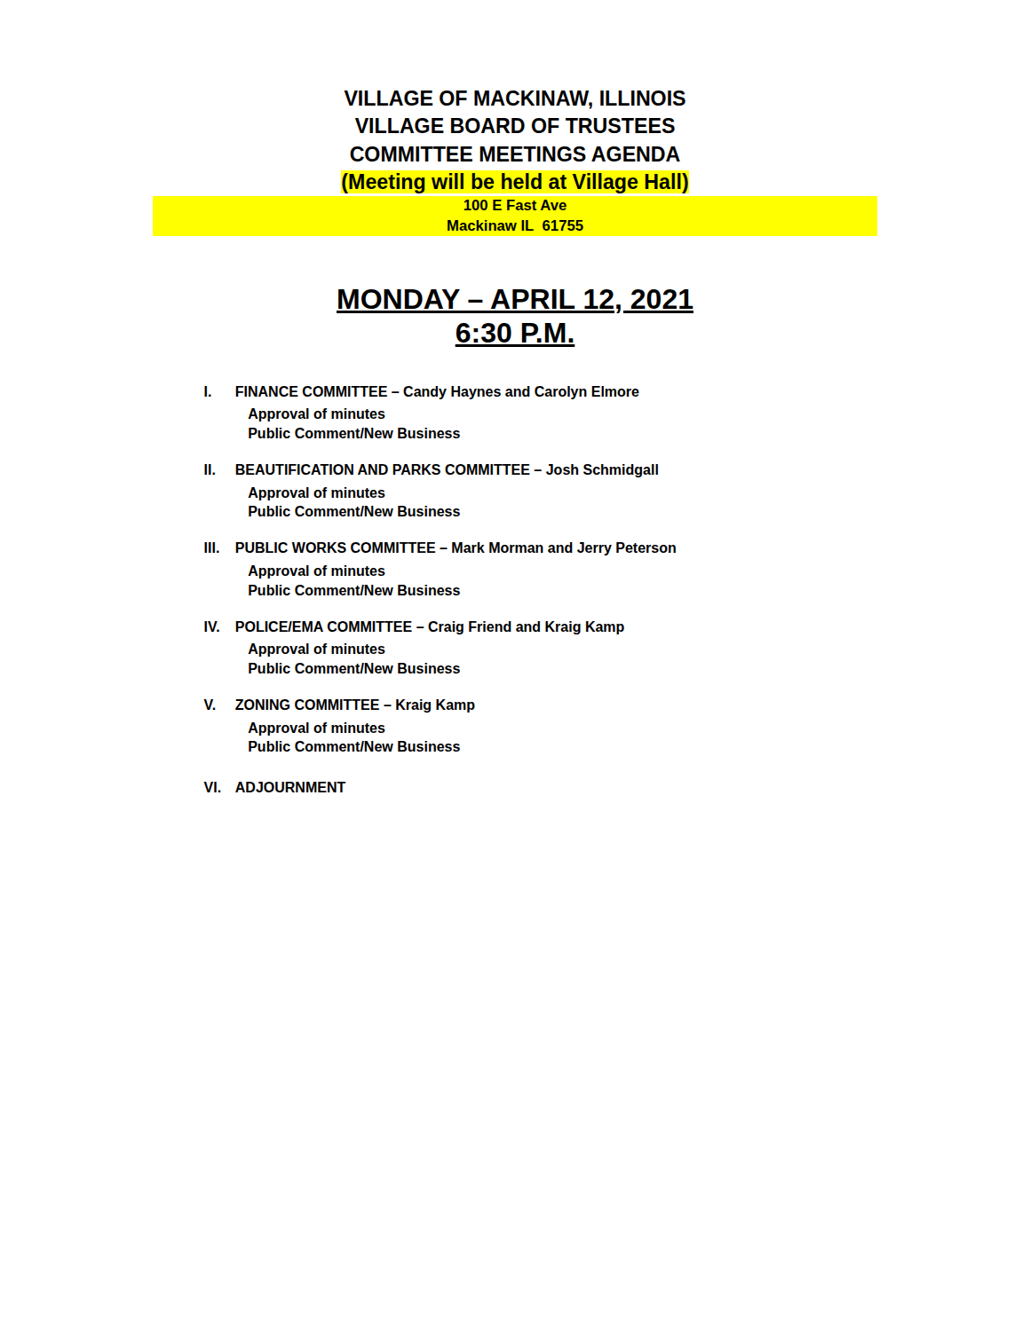VILLAGE OF MACKINAW, ILLINOIS
VILLAGE BOARD OF TRUSTEES
COMMITTEE MEETINGS AGENDA
(Meeting will be held at Village Hall)
100 E Fast Ave Mackinaw IL 61755
MONDAY – APRIL 12, 2021 6:30 P.M.
I. FINANCE COMMITTEE – Candy Haynes and Carolyn Elmore
Approval of minutes
Public Comment/New Business
II. BEAUTIFICATION AND PARKS COMMITTEE – Josh Schmidgall
Approval of minutes
Public Comment/New Business
III. PUBLIC WORKS COMMITTEE – Mark Morman and Jerry Peterson
Approval of minutes
Public Comment/New Business
IV. POLICE/EMA COMMITTEE – Craig Friend and Kraig Kamp
Approval of minutes
Public Comment/New Business
V. ZONING COMMITTEE – Kraig Kamp
Approval of minutes
Public Comment/New Business
VI. ADJOURNMENT